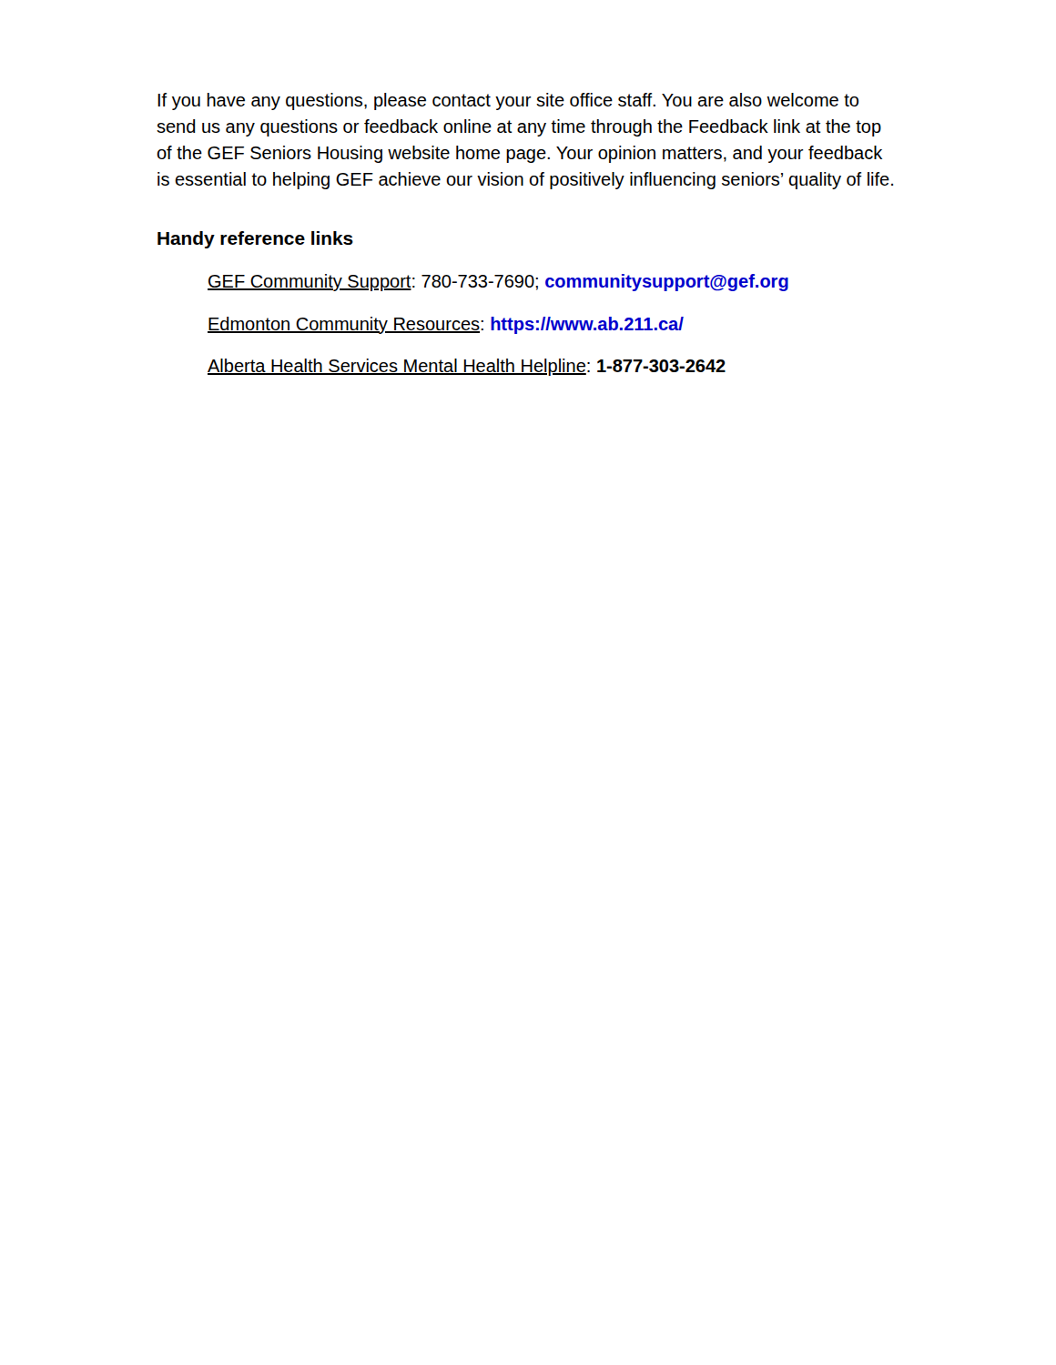If you have any questions, please contact your site office staff. You are also welcome to send us any questions or feedback online at any time through the Feedback link at the top of the GEF Seniors Housing website home page. Your opinion matters, and your feedback is essential to helping GEF achieve our vision of positively influencing seniors’ quality of life.
Handy reference links
GEF Community Support: 780-733-7690; communitysupport@gef.org
Edmonton Community Resources: https://www.ab.211.ca/
Alberta Health Services Mental Health Helpline: 1-877-303-2642